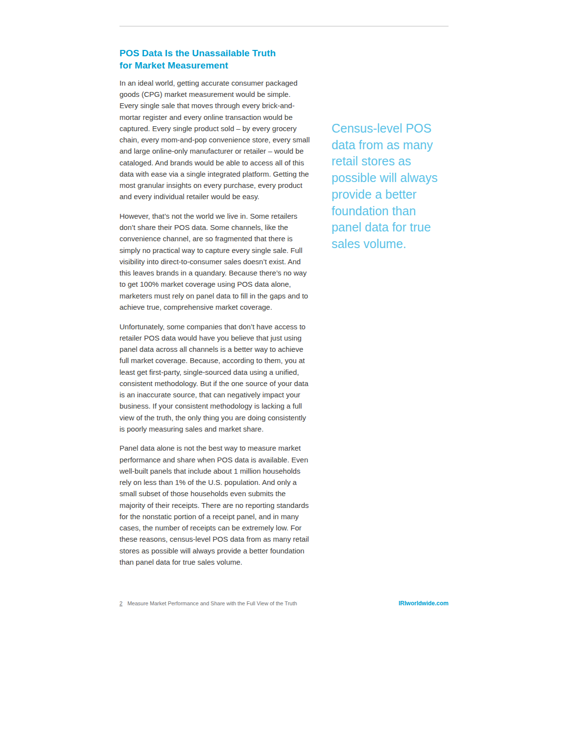POS Data Is the Unassailable Truth
for Market Measurement
In an ideal world, getting accurate consumer packaged goods (CPG) market measurement would be simple. Every single sale that moves through every brick-and-mortar register and every online transaction would be captured. Every single product sold – by every grocery chain, every mom-and-pop convenience store, every small and large online-only manufacturer or retailer – would be cataloged. And brands would be able to access all of this data with ease via a single integrated platform. Getting the most granular insights on every purchase, every product and every individual retailer would be easy.
However, that’s not the world we live in. Some retailers don’t share their POS data. Some channels, like the convenience channel, are so fragmented that there is simply no practical way to capture every single sale. Full visibility into direct-to-consumer sales doesn’t exist. And this leaves brands in a quandary. Because there’s no way to get 100% market coverage using POS data alone, marketers must rely on panel data to fill in the gaps and to achieve true, comprehensive market coverage.
Unfortunately, some companies that don’t have access to retailer POS data would have you believe that just using panel data across all channels is a better way to achieve full market coverage. Because, according to them, you at least get first-party, single-sourced data using a unified, consistent methodology. But if the one source of your data is an inaccurate source, that can negatively impact your business. If your consistent methodology is lacking a full view of the truth, the only thing you are doing consistently is poorly measuring sales and market share.
Panel data alone is not the best way to measure market performance and share when POS data is available. Even well-built panels that include about 1 million households rely on less than 1% of the U.S. population. And only a small subset of those households even submits the majority of their receipts. There are no reporting standards for the nonstatic portion of a receipt panel, and in many cases, the number of receipts can be extremely low. For these reasons, census-level POS data from as many retail stores as possible will always provide a better foundation than panel data for true sales volume.
Census-level POS data from as many retail stores as possible will always provide a better foundation than panel data for true sales volume.
2 Measure Market Performance and Share with the Full View of the Truth
IRIworldwide.com